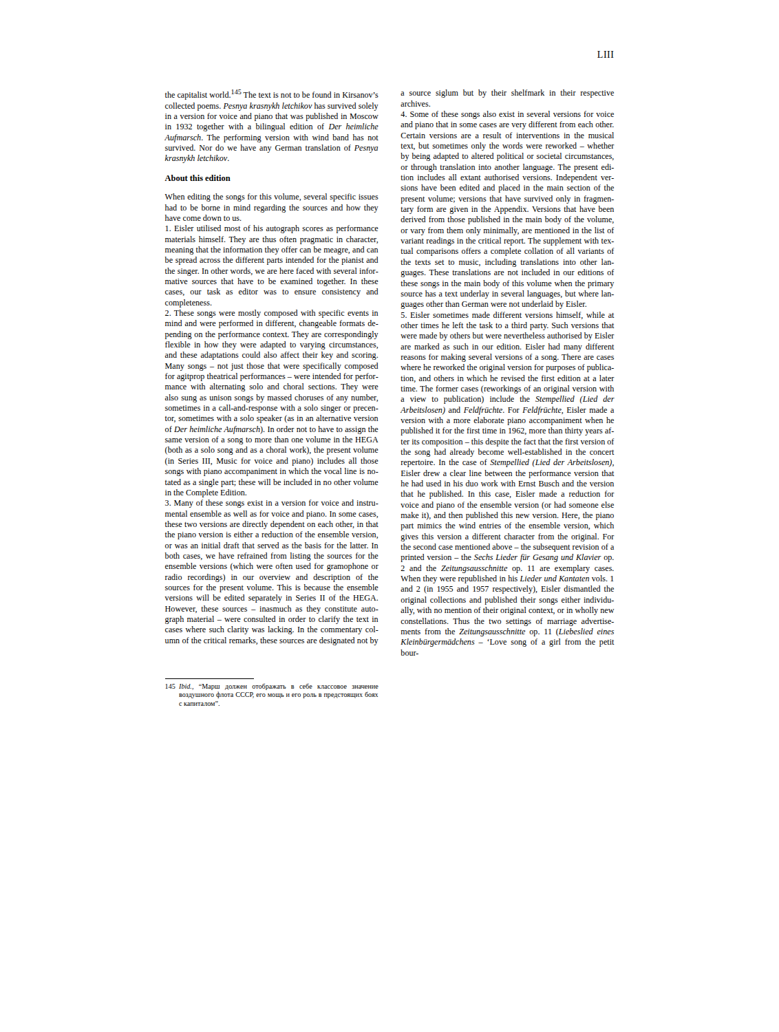LIII
the capitalist world.145 The text is not to be found in Kirsanov’s collected poems. Pesnya krasnykh letchikov has survived solely in a version for voice and piano that was published in Moscow in 1932 together with a bilingual edition of Der heimliche Aufmarsch. The performing version with wind band has not survived. Nor do we have any German translation of Pesnya krasnykh letchikov.
About this edition
When editing the songs for this volume, several specific issues had to be borne in mind regarding the sources and how they have come down to us.
1. Eisler utilised most of his autograph scores as performance materials himself. They are thus often pragmatic in character, meaning that the information they offer can be meagre, and can be spread across the different parts intended for the pianist and the singer. In other words, we are here faced with several informative sources that have to be examined together. In these cases, our task as editor was to ensure consistency and completeness.
2. These songs were mostly composed with specific events in mind and were performed in different, changeable formats depending on the performance context. They are correspondingly flexible in how they were adapted to varying circumstances, and these adaptations could also affect their key and scoring. Many songs – not just those that were specifically composed for agitprop theatrical performances – were intended for performance with alternating solo and choral sections. They were also sung as unison songs by massed choruses of any number, sometimes in a call-and-response with a solo singer or precentor, sometimes with a solo speaker (as in an alternative version of Der heimliche Aufmarsch). In order not to have to assign the same version of a song to more than one volume in the HEGA (both as a solo song and as a choral work), the present volume (in Series III, Music for voice and piano) includes all those songs with piano accompaniment in which the vocal line is notated as a single part; these will be included in no other volume in the Complete Edition.
3. Many of these songs exist in a version for voice and instrumental ensemble as well as for voice and piano. In some cases, these two versions are directly dependent on each other, in that the piano version is either a reduction of the ensemble version, or was an initial draft that served as the basis for the latter. In both cases, we have refrained from listing the sources for the ensemble versions (which were often used for gramophone or radio recordings) in our overview and description of the sources for the present volume. This is because the ensemble versions will be edited separately in Series II of the HEGA. However, these sources – inasmuch as they constitute autograph material – were consulted in order to clarify the text in cases where such clarity was lacking. In the commentary column of the critical remarks, these sources are designated not by a source siglum but by their shelfmark in their respective archives.
4. Some of these songs also exist in several versions for voice and piano that in some cases are very different from each other. Certain versions are a result of interventions in the musical text, but sometimes only the words were reworked – whether by being adapted to altered political or societal circumstances, or through translation into another language. The present edition includes all extant authorised versions. Independent versions have been edited and placed in the main section of the present volume; versions that have survived only in fragmentary form are given in the Appendix. Versions that have been derived from those published in the main body of the volume, or vary from them only minimally, are mentioned in the list of variant readings in the critical report. The supplement with textual comparisons offers a complete collation of all variants of the texts set to music, including translations into other languages. These translations are not included in our editions of these songs in the main body of this volume when the primary source has a text underlay in several languages, but where languages other than German were not underlaid by Eisler.
5. Eisler sometimes made different versions himself, while at other times he left the task to a third party. Such versions that were made by others but were nevertheless authorised by Eisler are marked as such in our edition. Eisler had many different reasons for making several versions of a song. There are cases where he reworked the original version for purposes of publication, and others in which he revised the first edition at a later time. The former cases (reworkings of an original version with a view to publication) include the Stempellied (Lied der Arbeitslosen) and Feldfrüchte. For Feldfrüchte, Eisler made a version with a more elaborate piano accompaniment when he published it for the first time in 1962, more than thirty years after its composition – this despite the fact that the first version of the song had already become well-established in the concert repertoire. In the case of Stempellied (Lied der Arbeitslosen), Eisler drew a clear line between the performance version that he had used in his duo work with Ernst Busch and the version that he published. In this case, Eisler made a reduction for voice and piano of the ensemble version (or had someone else make it), and then published this new version. Here, the piano part mimics the wind entries of the ensemble version, which gives this version a different character from the original. For the second case mentioned above – the subsequent revision of a printed version – the Sechs Lieder für Gesang und Klavier op. 2 and the Zeitungsausschnitte op. 11 are exemplary cases. When they were republished in his Lieder und Kantaten vols. 1 and 2 (in 1955 and 1957 respectively), Eisler dismantled the original collections and published their songs either individually, with no mention of their original context, or in wholly new constellations. Thus the two settings of marriage advertisements from the Zeitungsausschnitte op. 11 (Liebeslied eines Kleinbürgermädchens – ‘Love song of a girl from the petit bour-
145 Ibid., “Марш должен отображать в себе классовое значение воздушного флота СССР, его мощь и его роль в предстоящих боях с капиталом”.